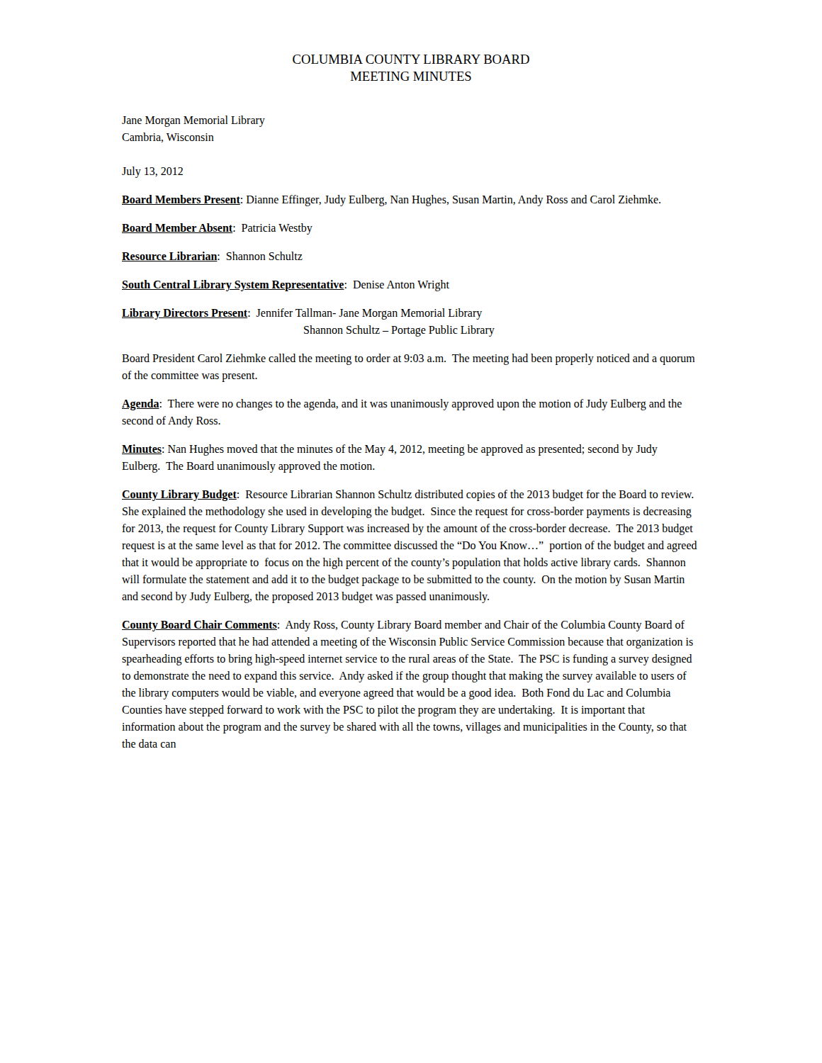COLUMBIA COUNTY LIBRARY BOARD
MEETING MINUTES
Jane Morgan Memorial Library
Cambria, Wisconsin
July 13, 2012
Board Members Present: Dianne Effinger, Judy Eulberg, Nan Hughes, Susan Martin, Andy Ross and Carol Ziehmke.
Board Member Absent: Patricia Westby
Resource Librarian: Shannon Schultz
South Central Library System Representative: Denise Anton Wright
Library Directors Present: Jennifer Tallman- Jane Morgan Memorial LibraryShannon Schultz – Portage Public Library
Board President Carol Ziehmke called the meeting to order at 9:03 a.m. The meeting had been properly noticed and a quorum of the committee was present.
Agenda: There were no changes to the agenda, and it was unanimously approved upon the motion of Judy Eulberg and the second of Andy Ross.
Minutes: Nan Hughes moved that the minutes of the May 4, 2012, meeting be approved as presented; second by Judy Eulberg. The Board unanimously approved the motion.
County Library Budget: Resource Librarian Shannon Schultz distributed copies of the 2013 budget for the Board to review. She explained the methodology she used in developing the budget. Since the request for cross-border payments is decreasing for 2013, the request for County Library Support was increased by the amount of the cross-border decrease. The 2013 budget request is at the same level as that for 2012. The committee discussed the “Do You Know…” portion of the budget and agreed that it would be appropriate to focus on the high percent of the county’s population that holds active library cards. Shannon will formulate the statement and add it to the budget package to be submitted to the county. On the motion by Susan Martin and second by Judy Eulberg, the proposed 2013 budget was passed unanimously.
County Board Chair Comments: Andy Ross, County Library Board member and Chair of the Columbia County Board of Supervisors reported that he had attended a meeting of the Wisconsin Public Service Commission because that organization is spearheading efforts to bring high-speed internet service to the rural areas of the State. The PSC is funding a survey designed to demonstrate the need to expand this service. Andy asked if the group thought that making the survey available to users of the library computers would be viable, and everyone agreed that would be a good idea. Both Fond du Lac and Columbia Counties have stepped forward to work with the PSC to pilot the program they are undertaking. It is important that information about the program and the survey be shared with all the towns, villages and municipalities in the County, so that the data can